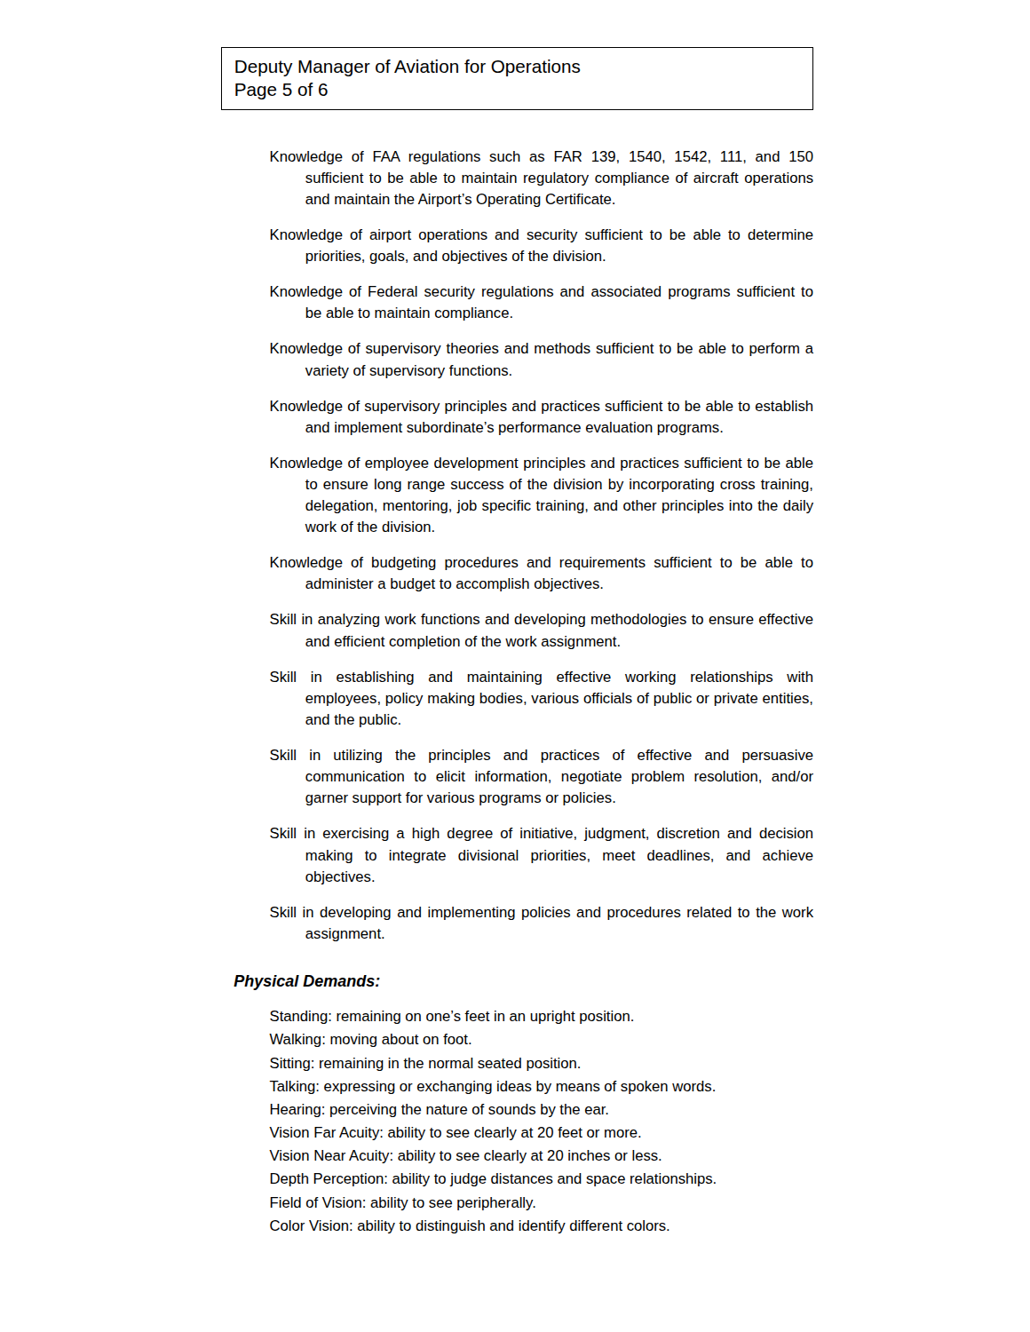Deputy Manager of Aviation for Operations
Page 5 of 6
Knowledge of FAA regulations such as FAR 139, 1540, 1542, 111, and 150 sufficient to be able to maintain regulatory compliance of aircraft operations and maintain the Airport’s Operating Certificate.
Knowledge of airport operations and security sufficient to be able to determine priorities, goals, and objectives of the division.
Knowledge of Federal security regulations and associated programs sufficient to be able to maintain compliance.
Knowledge of supervisory theories and methods sufficient to be able to perform a variety of supervisory functions.
Knowledge of supervisory principles and practices sufficient to be able to establish and implement subordinate’s performance evaluation programs.
Knowledge of employee development principles and practices sufficient to be able to ensure long range success of the division by incorporating cross training, delegation, mentoring, job specific training, and other principles into the daily work of the division.
Knowledge of budgeting procedures and requirements sufficient to be able to administer a budget to accomplish objectives.
Skill in analyzing work functions and developing methodologies to ensure effective and efficient completion of the work assignment.
Skill in establishing and maintaining effective working relationships with employees, policy making bodies, various officials of public or private entities, and the public.
Skill in utilizing the principles and practices of effective and persuasive communication to elicit information, negotiate problem resolution, and/or garner support for various programs or policies.
Skill in exercising a high degree of initiative, judgment, discretion and decision making to integrate divisional priorities, meet deadlines, and achieve objectives.
Skill in developing and implementing policies and procedures related to the work assignment.
Physical Demands:
Standing: remaining on one’s feet in an upright position.
Walking: moving about on foot.
Sitting: remaining in the normal seated position.
Talking: expressing or exchanging ideas by means of spoken words.
Hearing: perceiving the nature of sounds by the ear.
Vision Far Acuity: ability to see clearly at 20 feet or more.
Vision Near Acuity: ability to see clearly at 20 inches or less.
Depth Perception: ability to judge distances and space relationships.
Field of Vision: ability to see peripherally.
Color Vision: ability to distinguish and identify different colors.